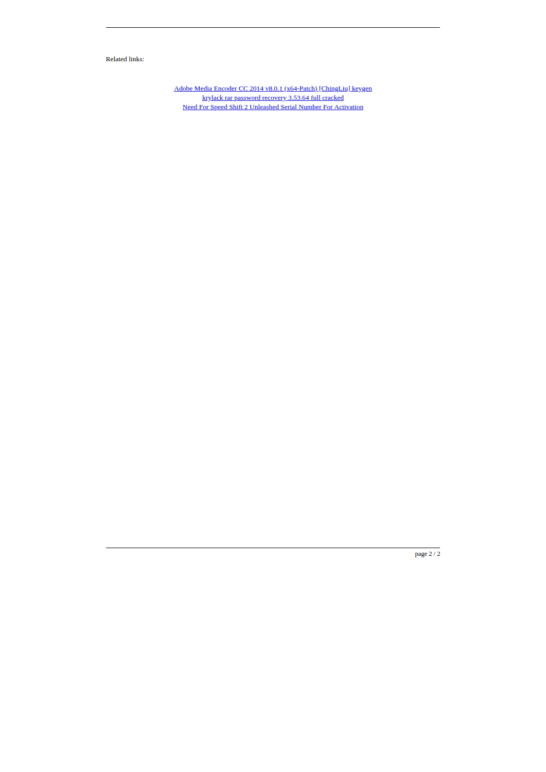Related links:
Adobe Media Encoder CC 2014 v8.0.1 (x64-Patch) [ChingLiu] keygen
krylack rar password recovery 3.53.64 full cracked
Need For Speed Shift 2 Unleashed Serial Number For Activation
page 2 / 2